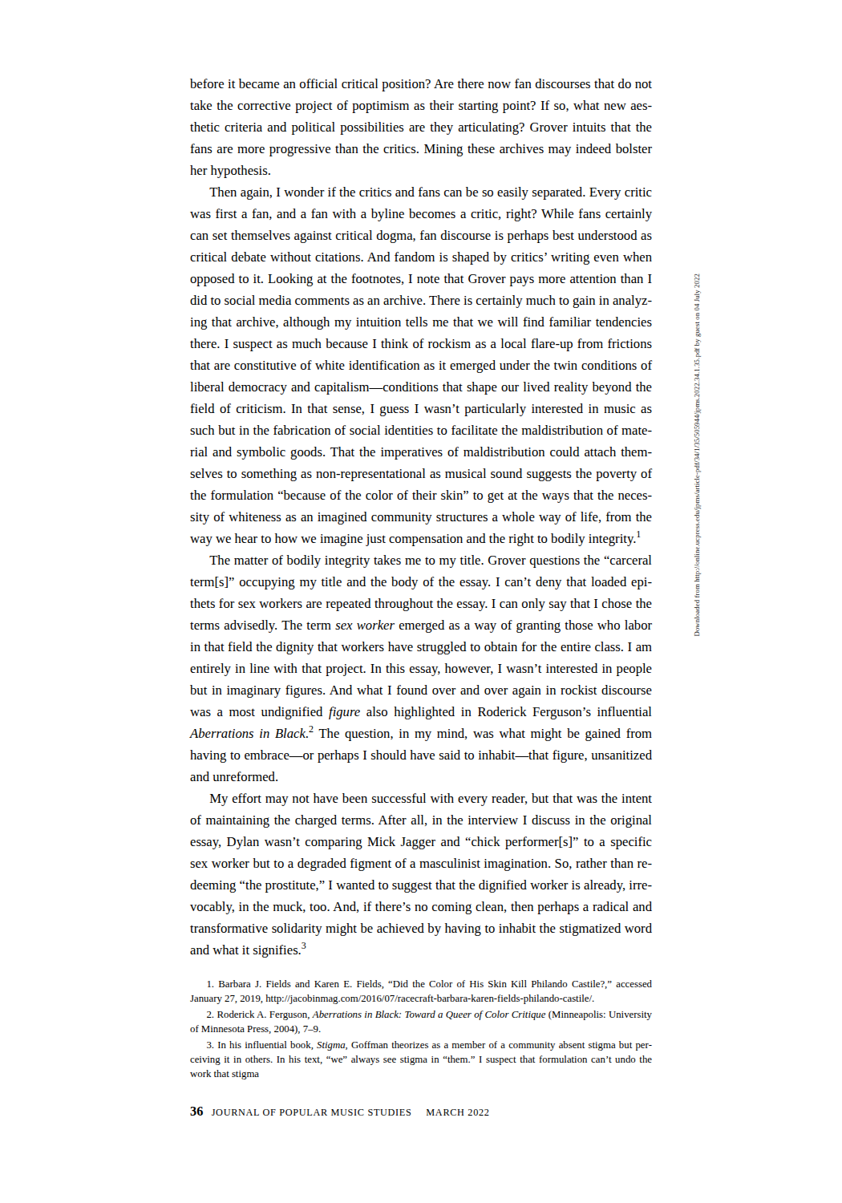Downloaded from http://online.ucpress.edu/jpms/article-pdf/34/1/35/505944/jpms.2022.34.1.35.pdf by guest on 04 July 2022
before it became an official critical position? Are there now fan discourses that do not take the corrective project of poptimism as their starting point? If so, what new aesthetic criteria and political possibilities are they articulating? Grover intuits that the fans are more progressive than the critics. Mining these archives may indeed bolster her hypothesis.
Then again, I wonder if the critics and fans can be so easily separated. Every critic was first a fan, and a fan with a byline becomes a critic, right? While fans certainly can set themselves against critical dogma, fan discourse is perhaps best understood as critical debate without citations. And fandom is shaped by critics’ writing even when opposed to it. Looking at the footnotes, I note that Grover pays more attention than I did to social media comments as an archive. There is certainly much to gain in analyzing that archive, although my intuition tells me that we will find familiar tendencies there. I suspect as much because I think of rockism as a local flare-up from frictions that are constitutive of white identification as it emerged under the twin conditions of liberal democracy and capitalism—conditions that shape our lived reality beyond the field of criticism. In that sense, I guess I wasn’t particularly interested in music as such but in the fabrication of social identities to facilitate the maldistribution of material and symbolic goods. That the imperatives of maldistribution could attach themselves to something as non-representational as musical sound suggests the poverty of the formulation “because of the color of their skin” to get at the ways that the necessity of whiteness as an imagined community structures a whole way of life, from the way we hear to how we imagine just compensation and the right to bodily integrity.1
The matter of bodily integrity takes me to my title. Grover questions the “carceral term[s]” occupying my title and the body of the essay. I can’t deny that loaded epithets for sex workers are repeated throughout the essay. I can only say that I chose the terms advisedly. The term sex worker emerged as a way of granting those who labor in that field the dignity that workers have struggled to obtain for the entire class. I am entirely in line with that project. In this essay, however, I wasn’t interested in people but in imaginary figures. And what I found over and over again in rockist discourse was a most undignified figure also highlighted in Roderick Ferguson’s influential Aberrations in Black.2 The question, in my mind, was what might be gained from having to embrace—or perhaps I should have said to inhabit—that figure, unsanitized and unreformed.
My effort may not have been successful with every reader, but that was the intent of maintaining the charged terms. After all, in the interview I discuss in the original essay, Dylan wasn’t comparing Mick Jagger and “chick performer[s]” to a specific sex worker but to a degraded figment of a masculinist imagination. So, rather than redeeming “the prostitute,” I wanted to suggest that the dignified worker is already, irrevocably, in the muck, too. And, if there’s no coming clean, then perhaps a radical and transformative solidarity might be achieved by having to inhabit the stigmatized word and what it signifies.3
1. Barbara J. Fields and Karen E. Fields, “Did the Color of His Skin Kill Philando Castile?,” accessed January 27, 2019, http://jacobinmag.com/2016/07/racecraft-barbara-karen-fields-philando-castile/.
2. Roderick A. Ferguson, Aberrations in Black: Toward a Queer of Color Critique (Minneapolis: University of Minnesota Press, 2004), 7–9.
3. In his influential book, Stigma, Goffman theorizes as a member of a community absent stigma but perceiving it in others. In his text, “we” always see stigma in “them.” I suspect that formulation can’t undo the work that stigma
36 Journal of Popular Music Studies March 2022